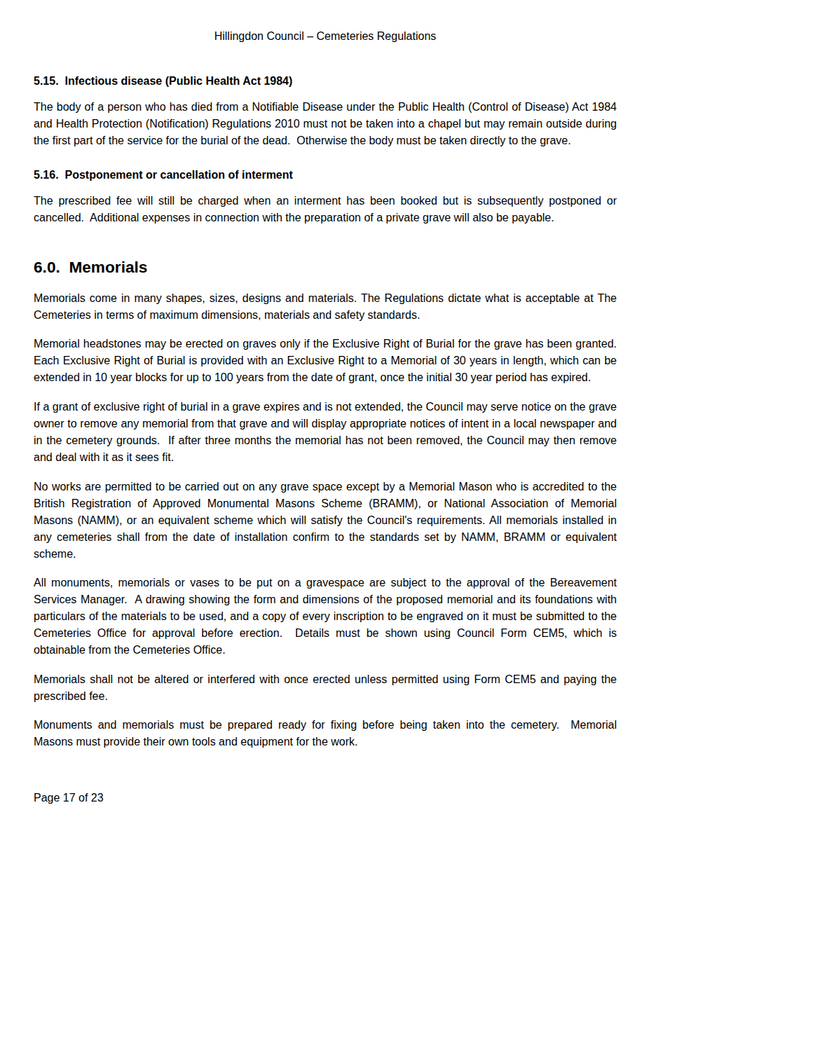Hillingdon Council – Cemeteries Regulations
5.15. Infectious disease (Public Health Act 1984)
The body of a person who has died from a Notifiable Disease under the Public Health (Control of Disease) Act 1984 and Health Protection (Notification) Regulations 2010 must not be taken into a chapel but may remain outside during the first part of the service for the burial of the dead. Otherwise the body must be taken directly to the grave.
5.16. Postponement or cancellation of interment
The prescribed fee will still be charged when an interment has been booked but is subsequently postponed or cancelled. Additional expenses in connection with the preparation of a private grave will also be payable.
6.0. Memorials
Memorials come in many shapes, sizes, designs and materials. The Regulations dictate what is acceptable at The Cemeteries in terms of maximum dimensions, materials and safety standards.
Memorial headstones may be erected on graves only if the Exclusive Right of Burial for the grave has been granted. Each Exclusive Right of Burial is provided with an Exclusive Right to a Memorial of 30 years in length, which can be extended in 10 year blocks for up to 100 years from the date of grant, once the initial 30 year period has expired.
If a grant of exclusive right of burial in a grave expires and is not extended, the Council may serve notice on the grave owner to remove any memorial from that grave and will display appropriate notices of intent in a local newspaper and in the cemetery grounds. If after three months the memorial has not been removed, the Council may then remove and deal with it as it sees fit.
No works are permitted to be carried out on any grave space except by a Memorial Mason who is accredited to the British Registration of Approved Monumental Masons Scheme (BRAMM), or National Association of Memorial Masons (NAMM), or an equivalent scheme which will satisfy the Council's requirements. All memorials installed in any cemeteries shall from the date of installation confirm to the standards set by NAMM, BRAMM or equivalent scheme.
All monuments, memorials or vases to be put on a gravespace are subject to the approval of the Bereavement Services Manager. A drawing showing the form and dimensions of the proposed memorial and its foundations with particulars of the materials to be used, and a copy of every inscription to be engraved on it must be submitted to the Cemeteries Office for approval before erection. Details must be shown using Council Form CEM5, which is obtainable from the Cemeteries Office.
Memorials shall not be altered or interfered with once erected unless permitted using Form CEM5 and paying the prescribed fee.
Monuments and memorials must be prepared ready for fixing before being taken into the cemetery. Memorial Masons must provide their own tools and equipment for the work.
Page 17 of 23